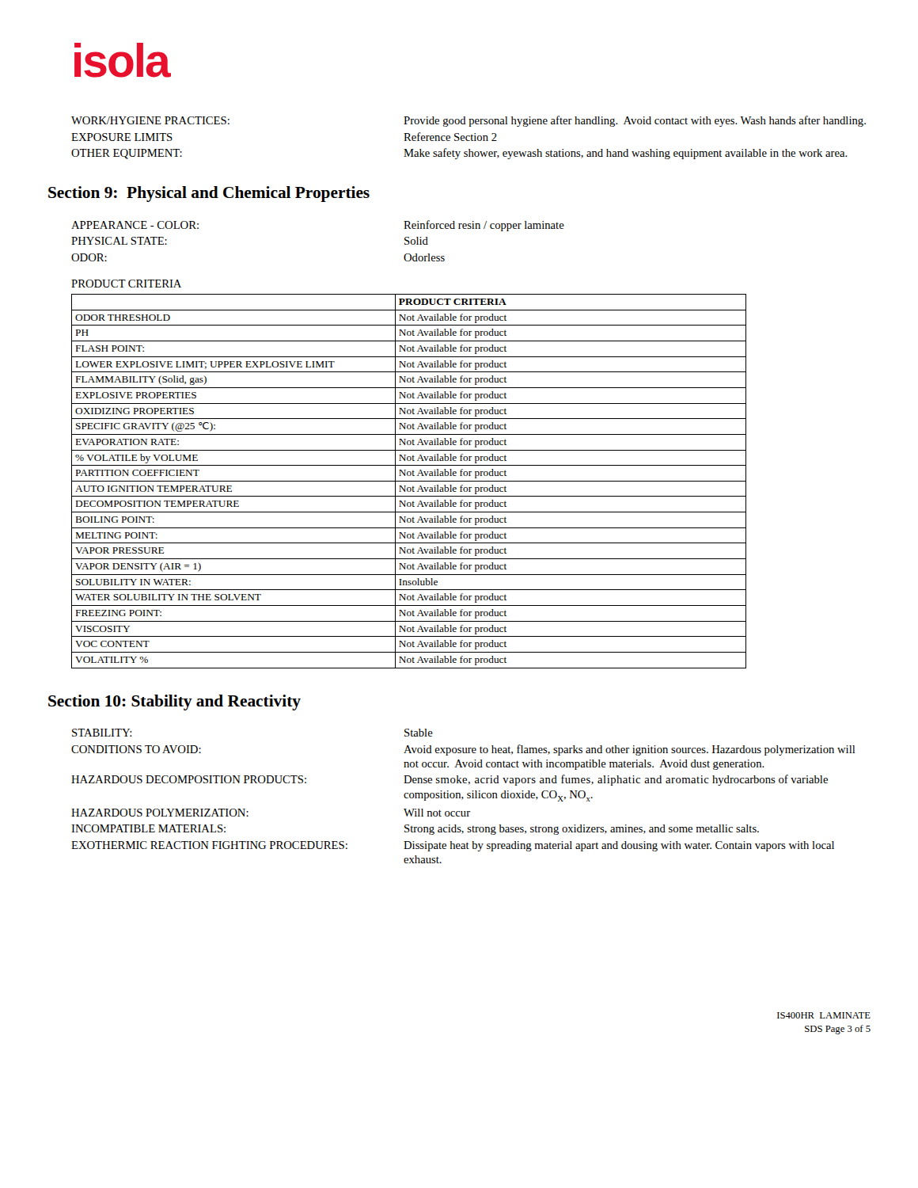isola
WORK/HYGIENE PRACTICES:
Provide good personal hygiene after handling. Avoid contact with eyes. Wash hands after handling.
EXPOSURE LIMITS
Reference Section 2
OTHER EQUIPMENT:
Make safety shower, eyewash stations, and hand washing equipment available in the work area.
Section 9: Physical and Chemical Properties
APPEARANCE - COLOR:
Reinforced resin / copper laminate
PHYSICAL STATE:
Solid
ODOR:
Odorless
PRODUCT CRITERIA
| | PRODUCT CRITERIA |
| --- | --- |
| ODOR THRESHOLD | Not Available for product |
| PH | Not Available for product |
| FLASH POINT: | Not Available for product |
| LOWER EXPLOSIVE LIMIT; UPPER EXPLOSIVE LIMIT | Not Available for product |
| FLAMMABILITY (Solid, gas) | Not Available for product |
| EXPLOSIVE PROPERTIES | Not Available for product |
| OXIDIZING PROPERTIES | Not Available for product |
| SPECIFIC GRAVITY (@25 ℃): | Not Available for product |
| EVAPORATION RATE: | Not Available for product |
| % VOLATILE by VOLUME | Not Available for product |
| PARTITION COEFFICIENT | Not Available for product |
| AUTO IGNITION TEMPERATURE | Not Available for product |
| DECOMPOSITION TEMPERATURE | Not Available for product |
| BOILING POINT: | Not Available for product |
| MELTING POINT: | Not Available for product |
| VAPOR PRESSURE | Not Available for product |
| VAPOR DENSITY (AIR = 1) | Not Available for product |
| SOLUBILITY IN WATER: | Insoluble |
| WATER SOLUBILITY IN THE SOLVENT | Not Available for product |
| FREEZING POINT: | Not Available for product |
| VISCOSITY | Not Available for product |
| VOC CONTENT | Not Available for product |
| VOLATILITY % | Not Available for product |
Section 10: Stability and Reactivity
STABILITY:
Stable
CONDITIONS TO AVOID:
Avoid exposure to heat, flames, sparks and other ignition sources. Hazardous polymerization will not occur. Avoid contact with incompatible materials. Avoid dust generation.
HAZARDOUS DECOMPOSITION PRODUCTS:
Dense smoke, acrid vapors and fumes, aliphatic and aromatic hydrocarbons of variable composition, silicon dioxide, COX, NOx.
HAZARDOUS POLYMERIZATION:
Will not occur
INCOMPATIBLE MATERIALS:
Strong acids, strong bases, strong oxidizers, amines, and some metallic salts.
EXOTHERMIC REACTION FIGHTING PROCEDURES:
Dissipate heat by spreading material apart and dousing with water. Contain vapors with local exhaust.
IS400HR LAMINATE
SDS Page 3 of 5